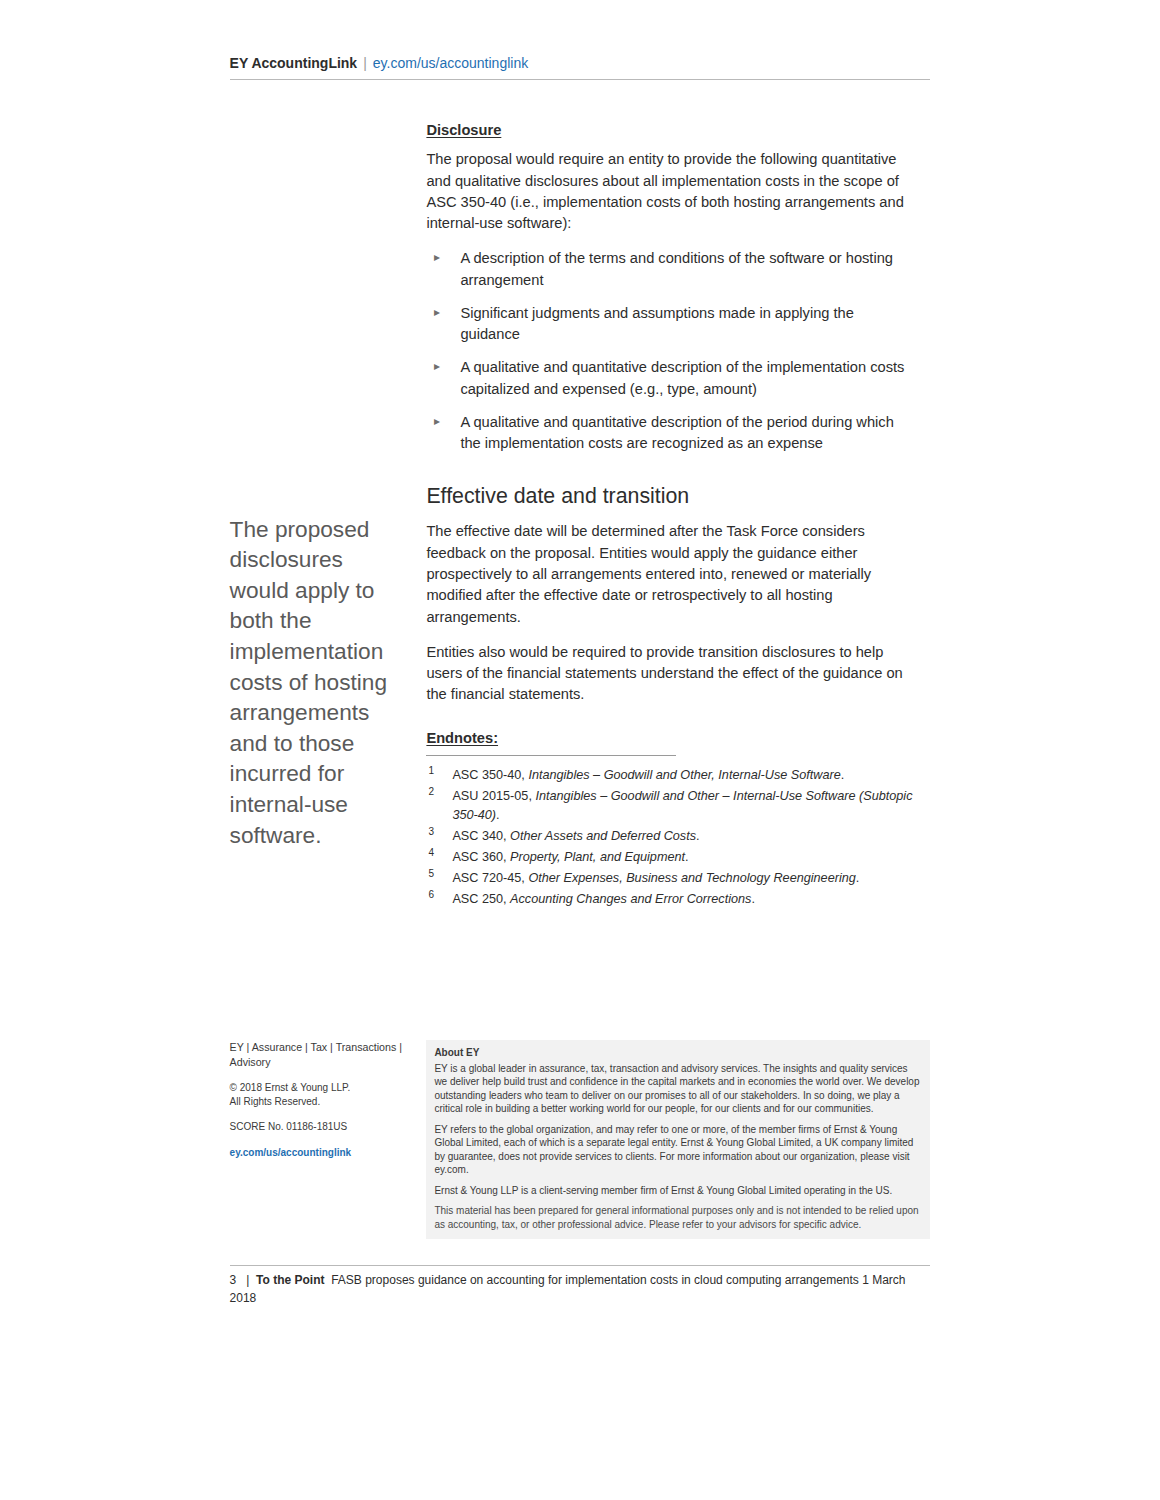EY AccountingLink|ey.com/us/accountinglink
The proposed disclosures would apply to both the implementation costs of hosting arrangements and to those incurred for internal-use software.
Disclosure
The proposal would require an entity to provide the following quantitative and qualitative disclosures about all implementation costs in the scope of ASC 350-40 (i.e., implementation costs of both hosting arrangements and internal-use software):
A description of the terms and conditions of the software or hosting arrangement
Significant judgments and assumptions made in applying the guidance
A qualitative and quantitative description of the implementation costs capitalized and expensed (e.g., type, amount)
A qualitative and quantitative description of the period during which the implementation costs are recognized as an expense
Effective date and transition
The effective date will be determined after the Task Force considers feedback on the proposal. Entities would apply the guidance either prospectively to all arrangements entered into, renewed or materially modified after the effective date or retrospectively to all hosting arrangements.
Entities also would be required to provide transition disclosures to help users of the financial statements understand the effect of the guidance on the financial statements.
Endnotes:
ASC 350-40, Intangibles – Goodwill and Other, Internal-Use Software.
ASU 2015-05, Intangibles – Goodwill and Other – Internal-Use Software (Subtopic 350-40).
ASC 340, Other Assets and Deferred Costs.
ASC 360, Property, Plant, and Equipment.
ASC 720-45, Other Expenses, Business and Technology Reengineering.
ASC 250, Accounting Changes and Error Corrections.
EY | Assurance | Tax | Transactions | Advisory
© 2018 Ernst & Young LLP.
All Rights Reserved.
SCORE No. 01186-181US
ey.com/us/accountinglink
About EY
EY is a global leader in assurance, tax, transaction and advisory services. The insights and quality services we deliver help build trust and confidence in the capital markets and in economies the world over. We develop outstanding leaders who team to deliver on our promises to all of our stakeholders. In so doing, we play a critical role in building a better working world for our people, for our clients and for our communities.
EY refers to the global organization, and may refer to one or more, of the member firms of Ernst & Young Global Limited, each of which is a separate legal entity. Ernst & Young Global Limited, a UK company limited by guarantee, does not provide services to clients. For more information about our organization, please visit ey.com.
Ernst & Young LLP is a client-serving member firm of Ernst & Young Global Limited operating in the US.
This material has been prepared for general informational purposes only and is not intended to be relied upon as accounting, tax, or other professional advice. Please refer to your advisors for specific advice.
3| To the Point FASB proposes guidance on accounting for implementation costs in cloud computing arrangements 1 March 2018